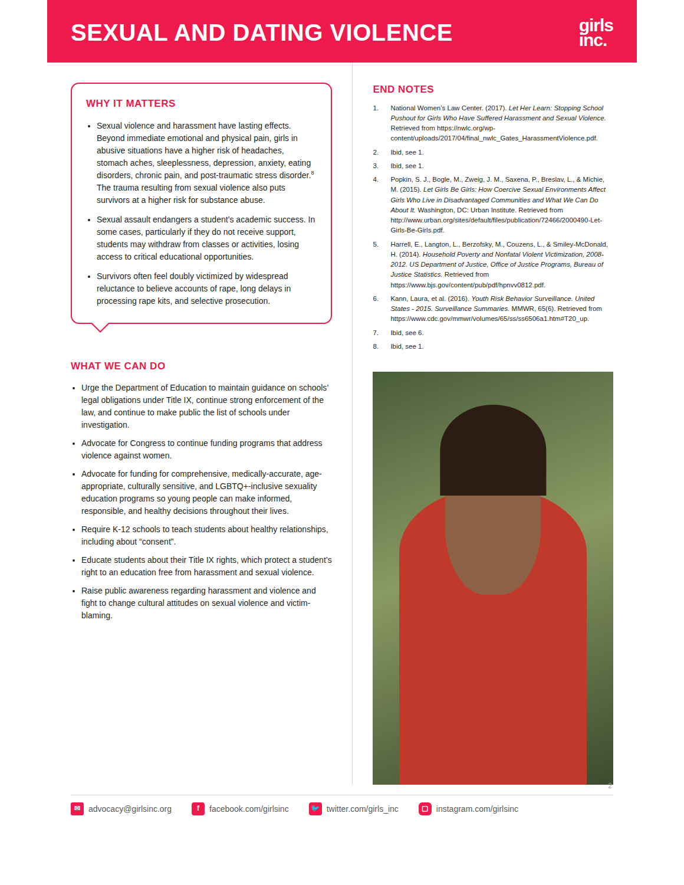Sexual and Dating Violence
girls inc.
Why It Matters
Sexual violence and harassment have lasting effects. Beyond immediate emotional and physical pain, girls in abusive situations have a higher risk of headaches, stomach aches, sleeplessness, depression, anxiety, eating disorders, chronic pain, and post-traumatic stress disorder.8 The trauma resulting from sexual violence also puts survivors at a higher risk for substance abuse.
Sexual assault endangers a student’s academic success. In some cases, particularly if they do not receive support, students may withdraw from classes or activities, losing access to critical educational opportunities.
Survivors often feel doubly victimized by widespread reluctance to believe accounts of rape, long delays in processing rape kits, and selective prosecution.
What We Can Do
Urge the Department of Education to maintain guidance on schools’ legal obligations under Title IX, continue strong enforcement of the law, and continue to make public the list of schools under investigation.
Advocate for Congress to continue funding programs that address violence against women.
Advocate for funding for comprehensive, medically-accurate, age-appropriate, culturally sensitive, and LGBTQ+-inclusive sexuality education programs so young people can make informed, responsible, and healthy decisions throughout their lives.
Require K-12 schools to teach students about healthy relationships, including about “consent”.
Educate students about their Title IX rights, which protect a student’s right to an education free from harassment and sexual violence.
Raise public awareness regarding harassment and violence and fight to change cultural attitudes on sexual violence and victim-blaming.
End Notes
National Women’s Law Center. (2017). Let Her Learn: Stopping School Pushout for Girls Who Have Suffered Harassment and Sexual Violence. Retrieved from https://nwlc.org/wp-content/uploads/2017/04/final_nwlc_Gates_HarassmentViolence.pdf.
Ibid, see 1.
Ibid, see 1.
Popkin, S. J., Bogle, M., Zweig, J. M., Saxena, P., Breslav, L., & Michie, M. (2015). Let Girls Be Girls: How Coercive Sexual Environments Affect Girls Who Live in Disadvantaged Communities and What We Can Do About It. Washington, DC: Urban Institute. Retrieved from http://www.urban.org/sites/default/files/publication/72466/2000490-Let-Girls-Be-Girls.pdf.
Harrell, E., Langton, L., Berzofsky, M., Couzens, L., & Smiley-McDonald, H. (2014). Household Poverty and Nonfatal Violent Victimization, 2008-2012. US Department of Justice, Office of Justice Programs, Bureau of Justice Statistics. Retrieved from https://www.bjs.gov/content/pub/pdf/hpnvv0812.pdf.
Kann, Laura, et al. (2016). Youth Risk Behavior Surveillance. United States - 2015. Surveillance Summaries. MMWR, 65(6). Retrieved from https://www.cdc.gov/mmwr/volumes/65/ss/ss6506a1.htm#T20_up.
Ibid, see 6.
Ibid, see 1.
2
✉advocacy@girlsinc.org
ffacebook.com/girlsinc
🐦twitter.com/girls_inc
▢instagram.com/girlsinc